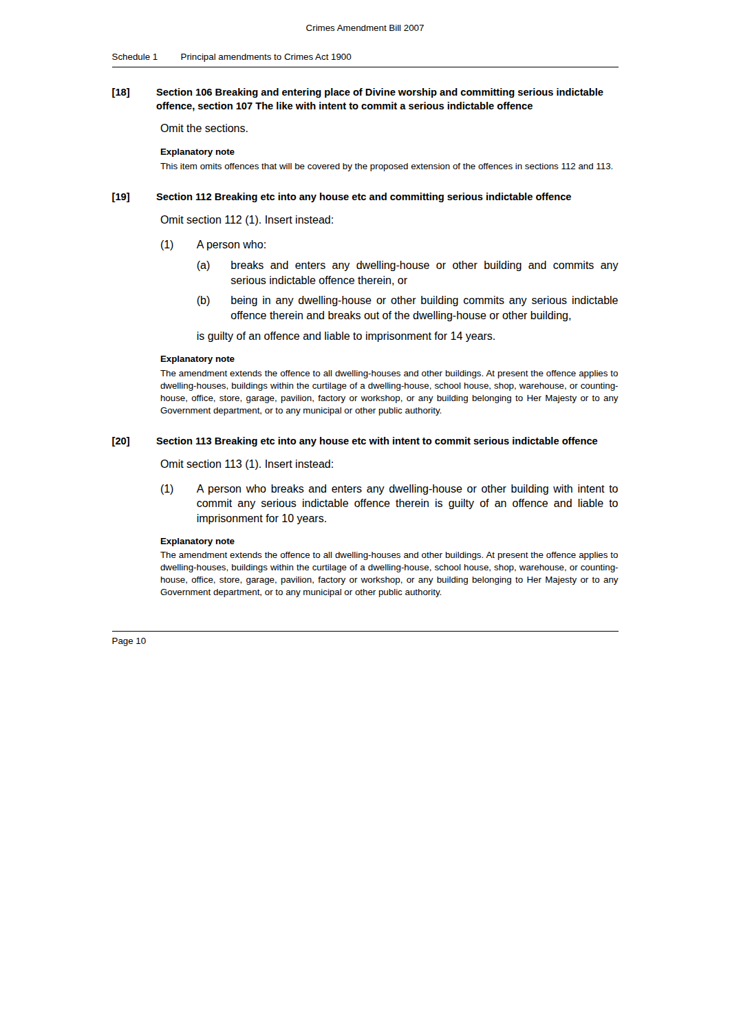Crimes Amendment Bill 2007
Schedule 1 Principal amendments to Crimes Act 1900
[18] Section 106 Breaking and entering place of Divine worship and committing serious indictable offence, section 107 The like with intent to commit a serious indictable offence
Omit the sections.
Explanatory note
This item omits offences that will be covered by the proposed extension of the offences in sections 112 and 113.
[19] Section 112 Breaking etc into any house etc and committing serious indictable offence
Omit section 112 (1). Insert instead:
(1) A person who:
(a) breaks and enters any dwelling-house or other building and commits any serious indictable offence therein, or
(b) being in any dwelling-house or other building commits any serious indictable offence therein and breaks out of the dwelling-house or other building,
is guilty of an offence and liable to imprisonment for 14 years.
Explanatory note
The amendment extends the offence to all dwelling-houses and other buildings. At present the offence applies to dwelling-houses, buildings within the curtilage of a dwelling-house, school house, shop, warehouse, or counting-house, office, store, garage, pavilion, factory or workshop, or any building belonging to Her Majesty or to any Government department, or to any municipal or other public authority.
[20] Section 113 Breaking etc into any house etc with intent to commit serious indictable offence
Omit section 113 (1). Insert instead:
(1) A person who breaks and enters any dwelling-house or other building with intent to commit any serious indictable offence therein is guilty of an offence and liable to imprisonment for 10 years.
Explanatory note
The amendment extends the offence to all dwelling-houses and other buildings. At present the offence applies to dwelling-houses, buildings within the curtilage of a dwelling-house, school house, shop, warehouse, or counting-house, office, store, garage, pavilion, factory or workshop, or any building belonging to Her Majesty or to any Government department, or to any municipal or other public authority.
Page 10